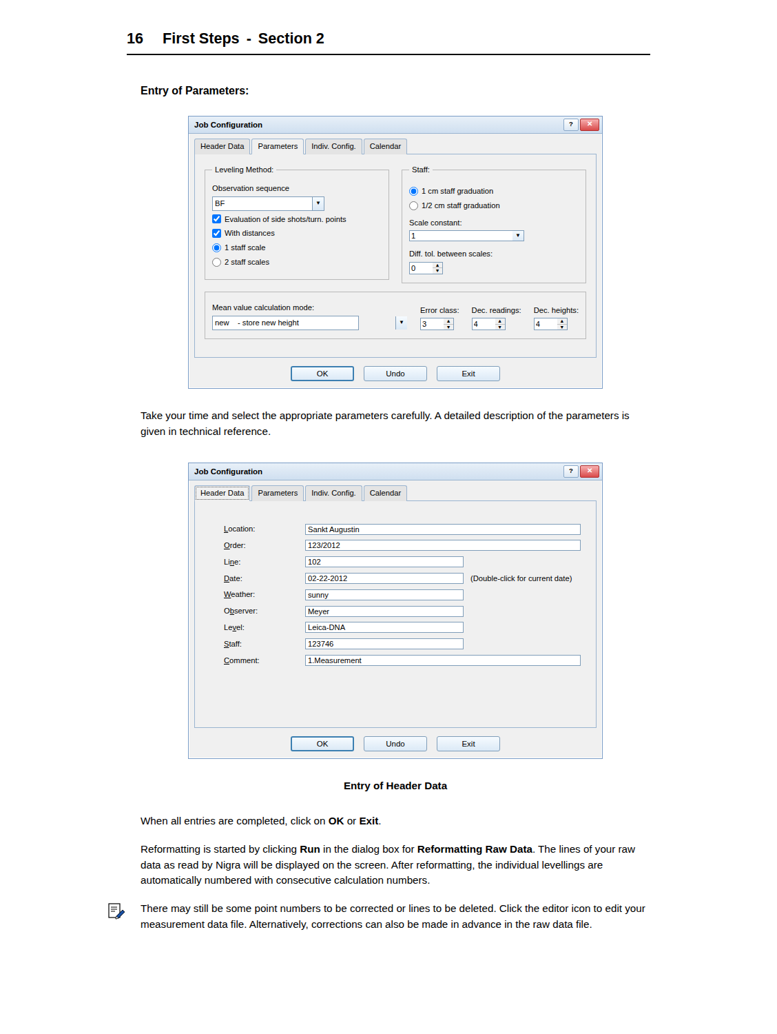16 First Steps-Section 2
Entry of Parameters:
Job Configuration ? ✕
Header Data
Parameters
Indiv. Config.
Calendar
Leveling Method: Observation sequence
BF ▼
Evaluation of side shots/turn. points
With distances
1 staff scale
2 staff scales
Staff:
1 cm staff graduation
1/2 cm staff graduation
Scale constant:
▼
Diff. tol. between scales: ▲▼
Mean value calculation mode:
new - store new height ▼
Error class: ▲▼
Dec. readings: ▲▼
Dec. heights: ▲▼
OK Undo Exit
Take your time and select the appropriate parameters carefully. A detailed description of the parameters is given in technical reference.
Job Configuration ? ✕
Header Data
Parameters
Indiv. Config.
Calendar
Location: Order: Line: Date: (Double-click for current date) Weather: Observer: Level: Staff: Comment:
OK Undo Exit
Entry of Header Data
When all entries are completed, click on OK or Exit.
Reformatting is started by clicking Run in the dialog box for Reformatting Raw Data. The lines of your raw data as read by Nigra will be displayed on the screen. After reformatting, the individual levellings are automatically numbered with consecutive calculation numbers.
There may still be some point numbers to be corrected or lines to be deleted. Click the editor icon to edit your measurement data file. Alternatively, corrections can also be made in advance in the raw data file.